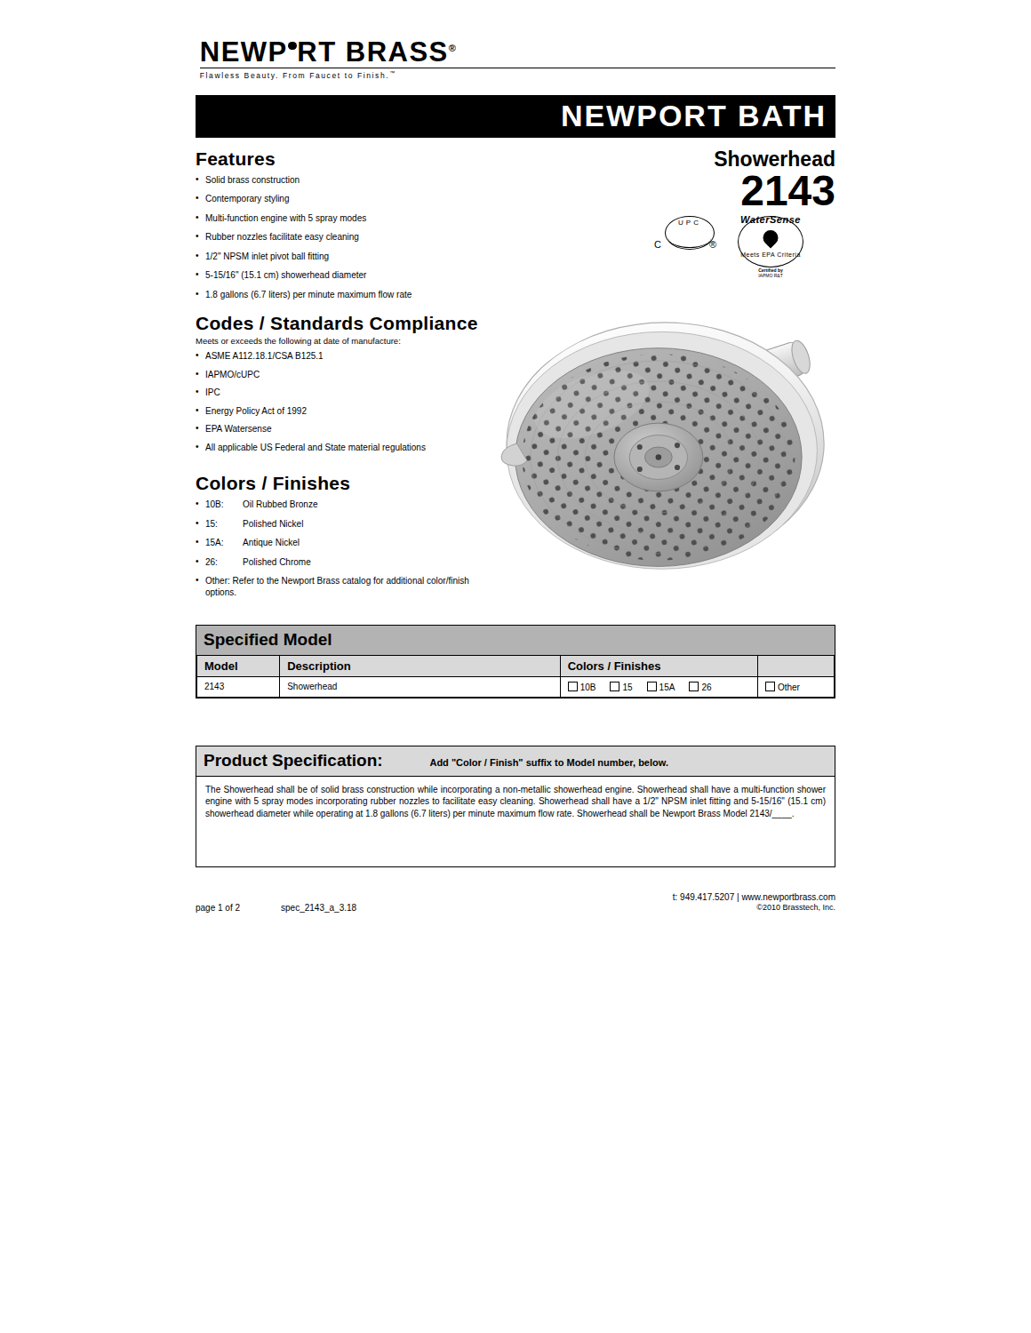NEWP RT BRASS®
Flawless Beauty. From Faucet to Finish.™
NEWPORT BATH
Features
Solid brass construction
Contemporary styling
Multi-function engine with 5 spray modes
Rubber nozzles facilitate easy cleaning
1/2" NPSM inlet pivot ball fitting
5-15/16" (15.1 cm) showerhead diameter
1.8 gallons (6.7 liters) per minute maximum flow rate
Codes / Standards Compliance
Meets or exceeds the following at date of manufacture:
ASME A112.18.1/CSA B125.1
IAPMO/cUPC
IPC
Energy Policy Act of 1992
EPA Watersense
All applicable US Federal and State material regulations
Colors / Finishes
10B: Oil Rubbed Bronze
15: Polished Nickel
15A: Antique Nickel
26: Polished Chrome
Other: Refer to the Newport Brass catalog for additional color/finish options.
Showerhead
2143
UPC
C
®
WaterSense
Meets EPA Criteria
Certified by
IAPMO R&T
Specified Model
| Model | Description | Colors / Finishes | |
| --- | --- | --- | --- |
| 2143 | Showerhead | 10B 15 15A 26 | Other |
Product Specification: Add "Color / Finish" suffix to Model number, below.
The Showerhead shall be of solid brass construction while incorporating a non-metallic showerhead engine. Showerhead shall have a multi-function shower engine with 5 spray modes incorporating rubber nozzles to facilitate easy cleaning. Showerhead shall have a 1/2" NPSM inlet fitting and 5-15/16" (15.1 cm) showerhead diameter while operating at 1.8 gallons (6.7 liters) per minute maximum flow rate. Showerhead shall be Newport Brass Model 2143/____.
page 1 of 2 spec_2143_a_3.18
t: 949.417.5207 | www.newportbrass.com
©2010 Brasstech, Inc.